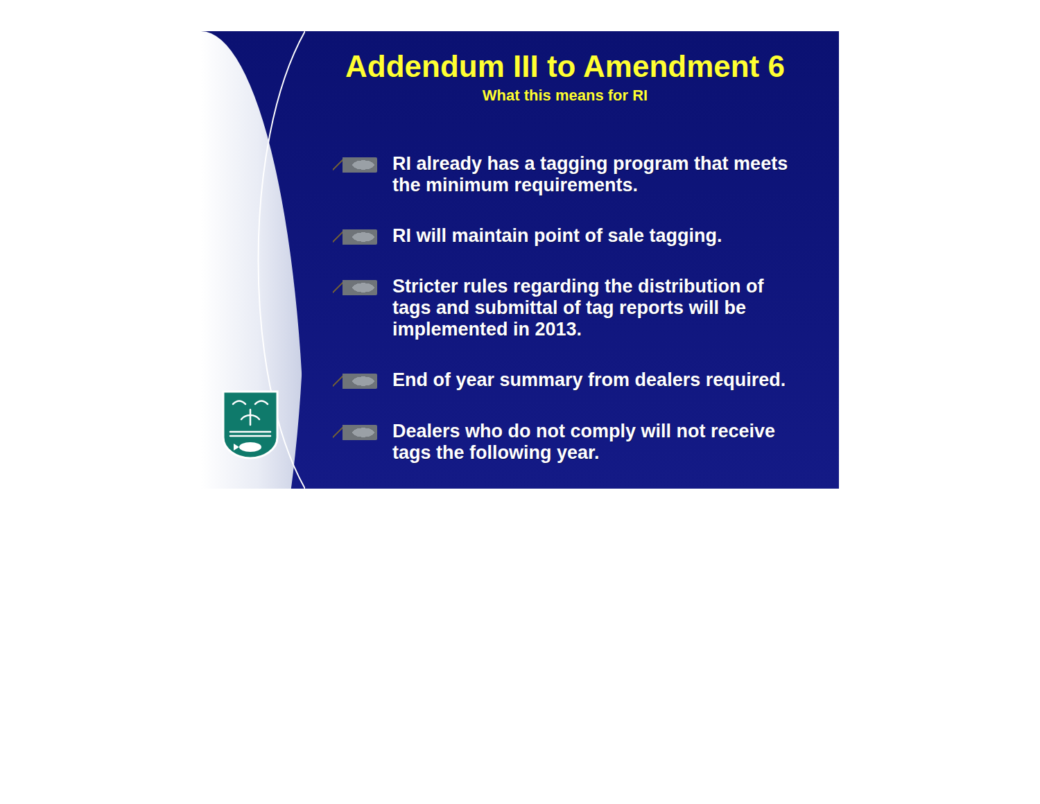Addendum III to Amendment 6
What this means for RI
RI already has a tagging program that meets the minimum requirements.
RI will maintain point of sale tagging.
Stricter rules regarding the distribution of tags and submittal of tag reports will be implemented in 2013.
End of year summary from dealers required.
Dealers who do not comply will not receive tags the following year.